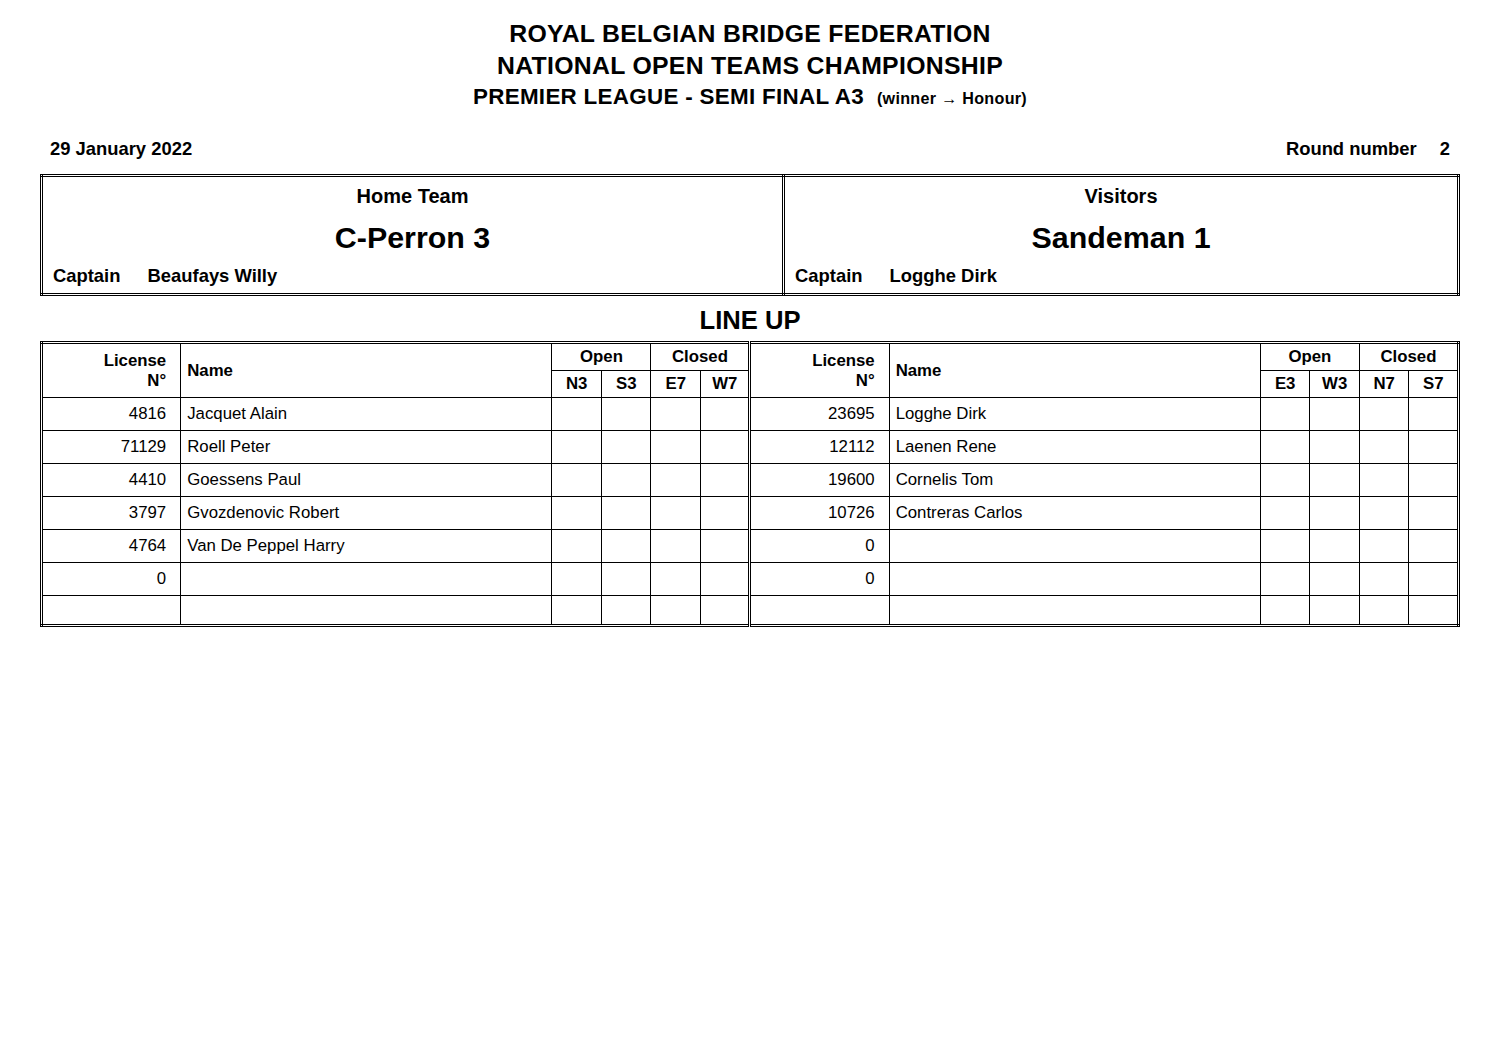ROYAL BELGIAN BRIDGE FEDERATION
NATIONAL OPEN TEAMS CHAMPIONSHIP
PREMIER LEAGUE - SEMI FINAL A3 (winner → Honour)
29 January 2022
Round number 2
| Home Team | Visitors |
| C-Perron 3 | Sandeman 1 |
| Captain Beaufays Willy | Captain Logghe Dirk |
LINE UP
| License N° | Name | Open | Closed | License N° | Name | Open | Closed |
| --- | --- | --- | --- | --- | --- | --- | --- |
| N3 | S3 | E7 | W7 | E3 | W3 | N7 | S7 |
| 4816 | Jacquet Alain | | | | | 23695 | Logghe Dirk | | | | |
| 71129 | Roell Peter | | | | | 12112 | Laenen Rene | | | | |
| 4410 | Goessens Paul | | | | | 19600 | Cornelis Tom | | | | |
| 3797 | Gvozdenovic Robert | | | | | 10726 | Contreras Carlos | | | | |
| 4764 | Van De Peppel Harry | | | | | 0 | | | | | |
| 0 | | | | | | 0 | | | | | |